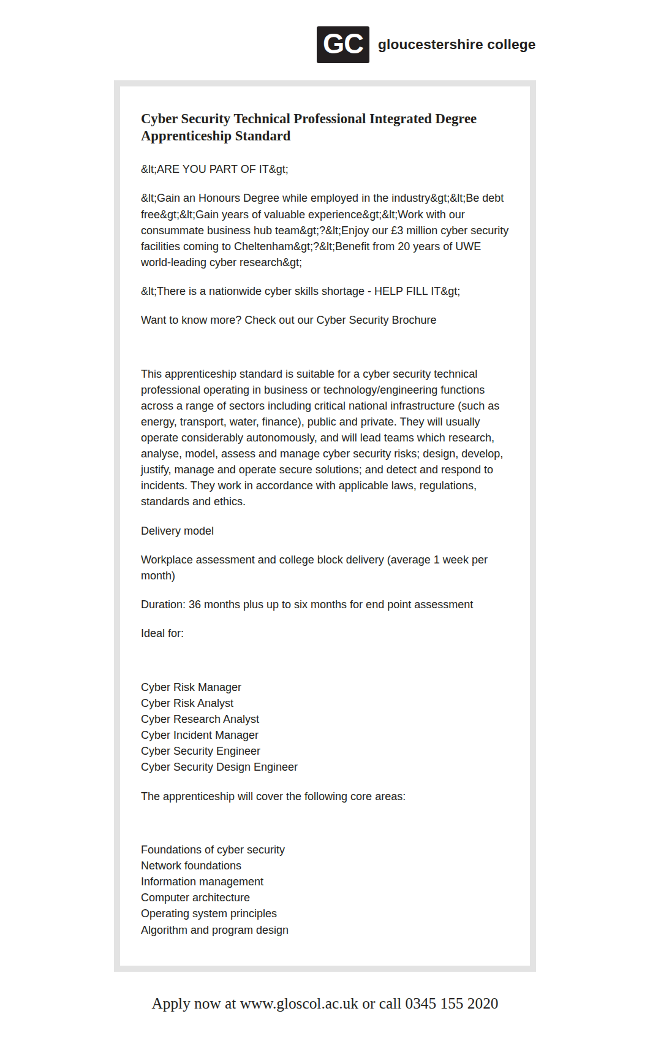GC
gloucestershire college
Cyber Security Technical Professional Integrated Degree Apprenticeship Standard
&lt;ARE YOU PART OF IT&gt;
&lt;Gain an Honours Degree while employed in the industry&gt;&lt;Be debt free&gt;&lt;Gain years of valuable experience&gt;&lt;Work with our consummate business hub team&gt;?&lt;Enjoy our £3 million cyber security facilities coming to Cheltenham&gt;?&lt;Benefit from 20 years of UWE world-leading cyber research&gt;
&lt;There is a nationwide cyber skills shortage - HELP FILL IT&gt;
Want to know more? Check out our Cyber Security Brochure
This apprenticeship standard is suitable for a cyber security technical professional operating in business or technology/engineering functions across a range of sectors including critical national infrastructure (such as energy, transport, water, finance), public and private. They will usually operate considerably autonomously, and will lead teams which research, analyse, model, assess and manage cyber security risks; design, develop, justify, manage and operate secure solutions; and detect and respond to incidents. They work in accordance with applicable laws, regulations, standards and ethics.
Delivery model
Workplace assessment and college block delivery (average 1 week per month)
Duration: 36 months plus up to six months for end point assessment
Ideal for:
Cyber Risk Manager
Cyber Risk Analyst
Cyber Research Analyst
Cyber Incident Manager
Cyber Security Engineer
Cyber Security Design Engineer
The apprenticeship will cover the following core areas:
Foundations of cyber security
Network foundations
Information management
Computer architecture
Operating system principles
Algorithm and program design
Apply now at www.gloscol.ac.uk or call 0345 155 2020